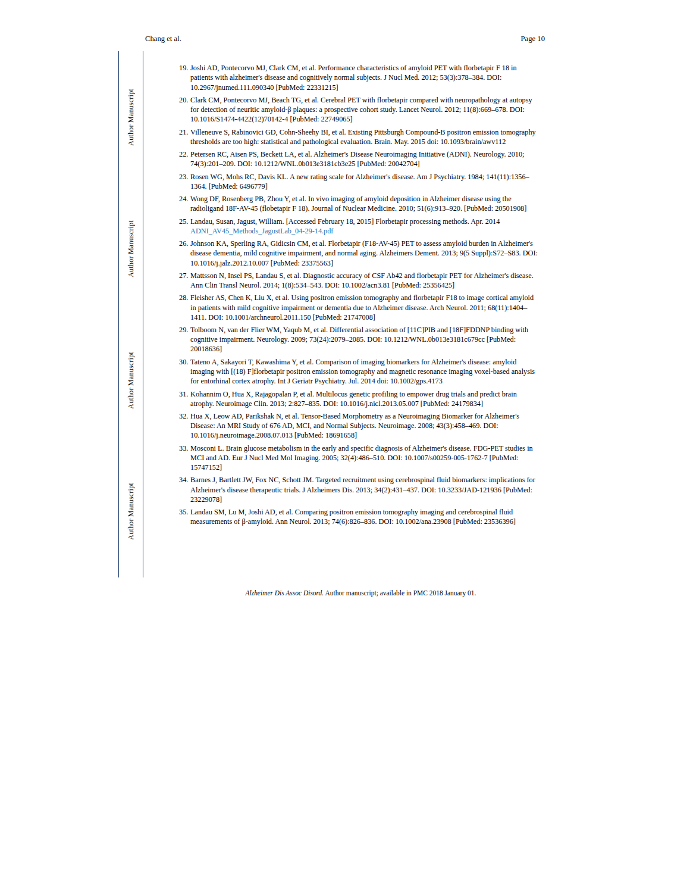Author Manuscript Author Manuscript Author Manuscript Author Manuscript
Chang et al.
Page 10
19. Joshi AD, Pontecorvo MJ, Clark CM, et al. Performance characteristics of amyloid PET with florbetapir F 18 in patients with alzheimer's disease and cognitively normal subjects. J Nucl Med. 2012; 53(3):378–384. DOI: 10.2967/jnumed.111.090340 [PubMed: 22331215]
20. Clark CM, Pontecorvo MJ, Beach TG, et al. Cerebral PET with florbetapir compared with neuropathology at autopsy for detection of neuritic amyloid-β plaques: a prospective cohort study. Lancet Neurol. 2012; 11(8):669–678. DOI: 10.1016/S1474-4422(12)70142-4 [PubMed: 22749065]
21. Villeneuve S, Rabinovici GD, Cohn-Sheehy BI, et al. Existing Pittsburgh Compound-B positron emission tomography thresholds are too high: statistical and pathological evaluation. Brain. May. 2015 doi: 10.1093/brain/awv112
22. Petersen RC, Aisen PS, Beckett LA, et al. Alzheimer's Disease Neuroimaging Initiative (ADNI). Neurology. 2010; 74(3):201–209. DOI: 10.1212/WNL.0b013e3181cb3e25 [PubMed: 20042704]
23. Rosen WG, Mohs RC, Davis KL. A new rating scale for Alzheimer's disease. Am J Psychiatry. 1984; 141(11):1356–1364. [PubMed: 6496779]
24. Wong DF, Rosenberg PB, Zhou Y, et al. In vivo imaging of amyloid deposition in Alzheimer disease using the radioligand 18F-AV-45 (flobetapir F 18). Journal of Nuclear Medicine. 2010; 51(6):913–920. [PubMed: 20501908]
25. Landau, Susan, Jagust, William. [Accessed February 18, 2015] Florbetapir processing methods. Apr. 2014 ADNI_AV45_Methods_JagustLab_04-29-14.pdf
26. Johnson KA, Sperling RA, Gidicsin CM, et al. Florbetapir (F18-AV-45) PET to assess amyloid burden in Alzheimer's disease dementia, mild cognitive impairment, and normal aging. Alzheimers Dement. 2013; 9(5 Suppl):S72–S83. DOI: 10.1016/j.jalz.2012.10.007 [PubMed: 23375563]
27. Mattsson N, Insel PS, Landau S, et al. Diagnostic accuracy of CSF Ab42 and florbetapir PET for Alzheimer's disease. Ann Clin Transl Neurol. 2014; 1(8):534–543. DOI: 10.1002/acn3.81 [PubMed: 25356425]
28. Fleisher AS, Chen K, Liu X, et al. Using positron emission tomography and florbetapir F18 to image cortical amyloid in patients with mild cognitive impairment or dementia due to Alzheimer disease. Arch Neurol. 2011; 68(11):1404–1411. DOI: 10.1001/archneurol.2011.150 [PubMed: 21747008]
29. Tolboom N, van der Flier WM, Yaqub M, et al. Differential association of [11C]PIB and [18F]FDDNP binding with cognitive impairment. Neurology. 2009; 73(24):2079–2085. DOI: 10.1212/WNL.0b013e3181c679cc [PubMed: 20018636]
30. Tateno A, Sakayori T, Kawashima Y, et al. Comparison of imaging biomarkers for Alzheimer's disease: amyloid imaging with [(18) F]florbetapir positron emission tomography and magnetic resonance imaging voxel-based analysis for entorhinal cortex atrophy. Int J Geriatr Psychiatry. Jul. 2014 doi: 10.1002/gps.4173
31. Kohannim O, Hua X, Rajagopalan P, et al. Multilocus genetic profiling to empower drug trials and predict brain atrophy. Neuroimage Clin. 2013; 2:827–835. DOI: 10.1016/j.nicl.2013.05.007 [PubMed: 24179834]
32. Hua X, Leow AD, Parikshak N, et al. Tensor-Based Morphometry as a Neuroimaging Biomarker for Alzheimer's Disease: An MRI Study of 676 AD, MCI, and Normal Subjects. Neuroimage. 2008; 43(3):458–469. DOI: 10.1016/j.neuroimage.2008.07.013 [PubMed: 18691658]
33. Mosconi L. Brain glucose metabolism in the early and specific diagnosis of Alzheimer's disease. FDG-PET studies in MCI and AD. Eur J Nucl Med Mol Imaging. 2005; 32(4):486–510. DOI: 10.1007/s00259-005-1762-7 [PubMed: 15747152]
34. Barnes J, Bartlett JW, Fox NC, Schott JM. Targeted recruitment using cerebrospinal fluid biomarkers: implications for Alzheimer's disease therapeutic trials. J Alzheimers Dis. 2013; 34(2):431–437. DOI: 10.3233/JAD-121936 [PubMed: 23229078]
35. Landau SM, Lu M, Joshi AD, et al. Comparing positron emission tomography imaging and cerebrospinal fluid measurements of β-amyloid. Ann Neurol. 2013; 74(6):826–836. DOI: 10.1002/ana.23908 [PubMed: 23536396]
Alzheimer Dis Assoc Disord. Author manuscript; available in PMC 2018 January 01.